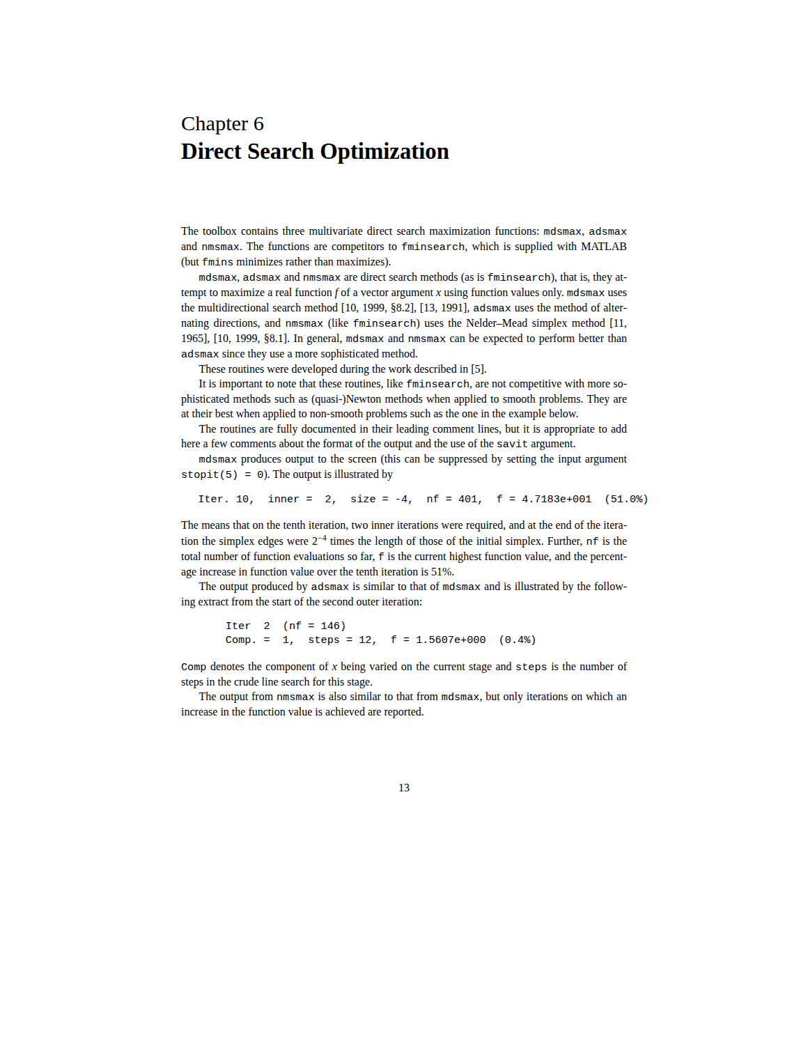Chapter 6
Direct Search Optimization
The toolbox contains three multivariate direct search maximization functions: mdsmax, adsmax and nmsmax. The functions are competitors to fminsearch, which is supplied with MATLAB (but fmins minimizes rather than maximizes).
mdsmax, adsmax and nmsmax are direct search methods (as is fminsearch), that is, they attempt to maximize a real function f of a vector argument x using function values only. mdsmax uses the multidirectional search method [10, 1999, §8.2], [13, 1991], adsmax uses the method of alternating directions, and nmsmax (like fminsearch) uses the Nelder–Mead simplex method [11, 1965], [10, 1999, §8.1]. In general, mdsmax and nmsmax can be expected to perform better than adsmax since they use a more sophisticated method.
These routines were developed during the work described in [5].
It is important to note that these routines, like fminsearch, are not competitive with more sophisticated methods such as (quasi-)Newton methods when applied to smooth problems. They are at their best when applied to non-smooth problems such as the one in the example below.
The routines are fully documented in their leading comment lines, but it is appropriate to add here a few comments about the format of the output and the use of the savit argument.
mdsmax produces output to the screen (this can be suppressed by setting the input argument stopit(5) = 0). The output is illustrated by
Iter. 10,  inner =  2,  size = -4,  nf = 401,  f = 4.7183e+001  (51.0%)
The means that on the tenth iteration, two inner iterations were required, and at the end of the iteration the simplex edges were 2−4 times the length of those of the initial simplex. Further, nf is the total number of function evaluations so far, f is the current highest function value, and the percentage increase in function value over the tenth iteration is 51%.
The output produced by adsmax is similar to that of mdsmax and is illustrated by the following extract from the start of the second outer iteration:
Iter  2  (nf = 146)
Comp. =  1,  steps = 12,  f = 1.5607e+000  (0.4%)
Comp denotes the component of x being varied on the current stage and steps is the number of steps in the crude line search for this stage.
The output from nmsmax is also similar to that from mdsmax, but only iterations on which an increase in the function value is achieved are reported.
13